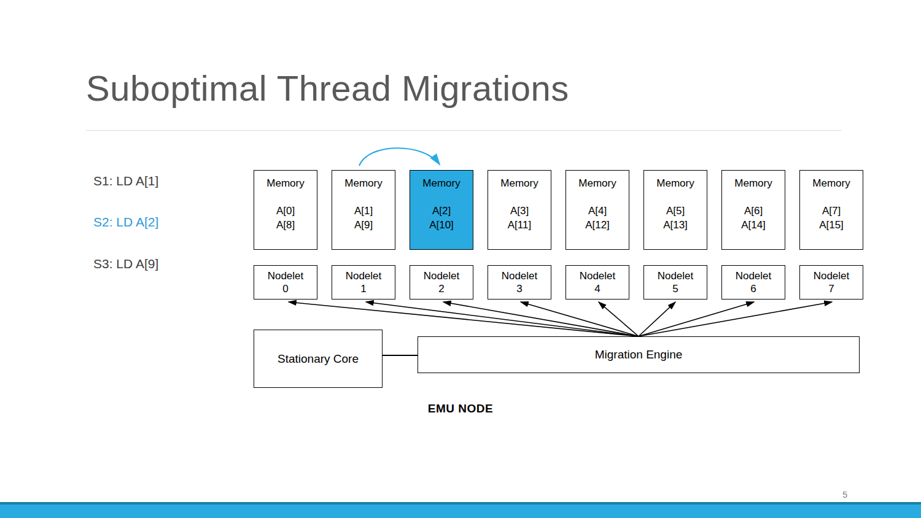Suboptimal Thread Migrations
S1: LD A[1]
S2: LD A[2]
S3: LD A[9]
Memory
A[0]
A[8]
Memory
A[1]
A[9]
Memory
A[2]
A[10]
Memory
A[3]
A[11]
Memory
A[4]
A[12]
Memory
A[5]
A[13]
Memory
A[6]
A[14]
Memory
A[7]
A[15]
Nodelet
0
Nodelet
1
Nodelet
2
Nodelet
3
Nodelet
4
Nodelet
5
Nodelet
6
Nodelet
7
Stationary Core
Migration Engine
EMU NODE
5